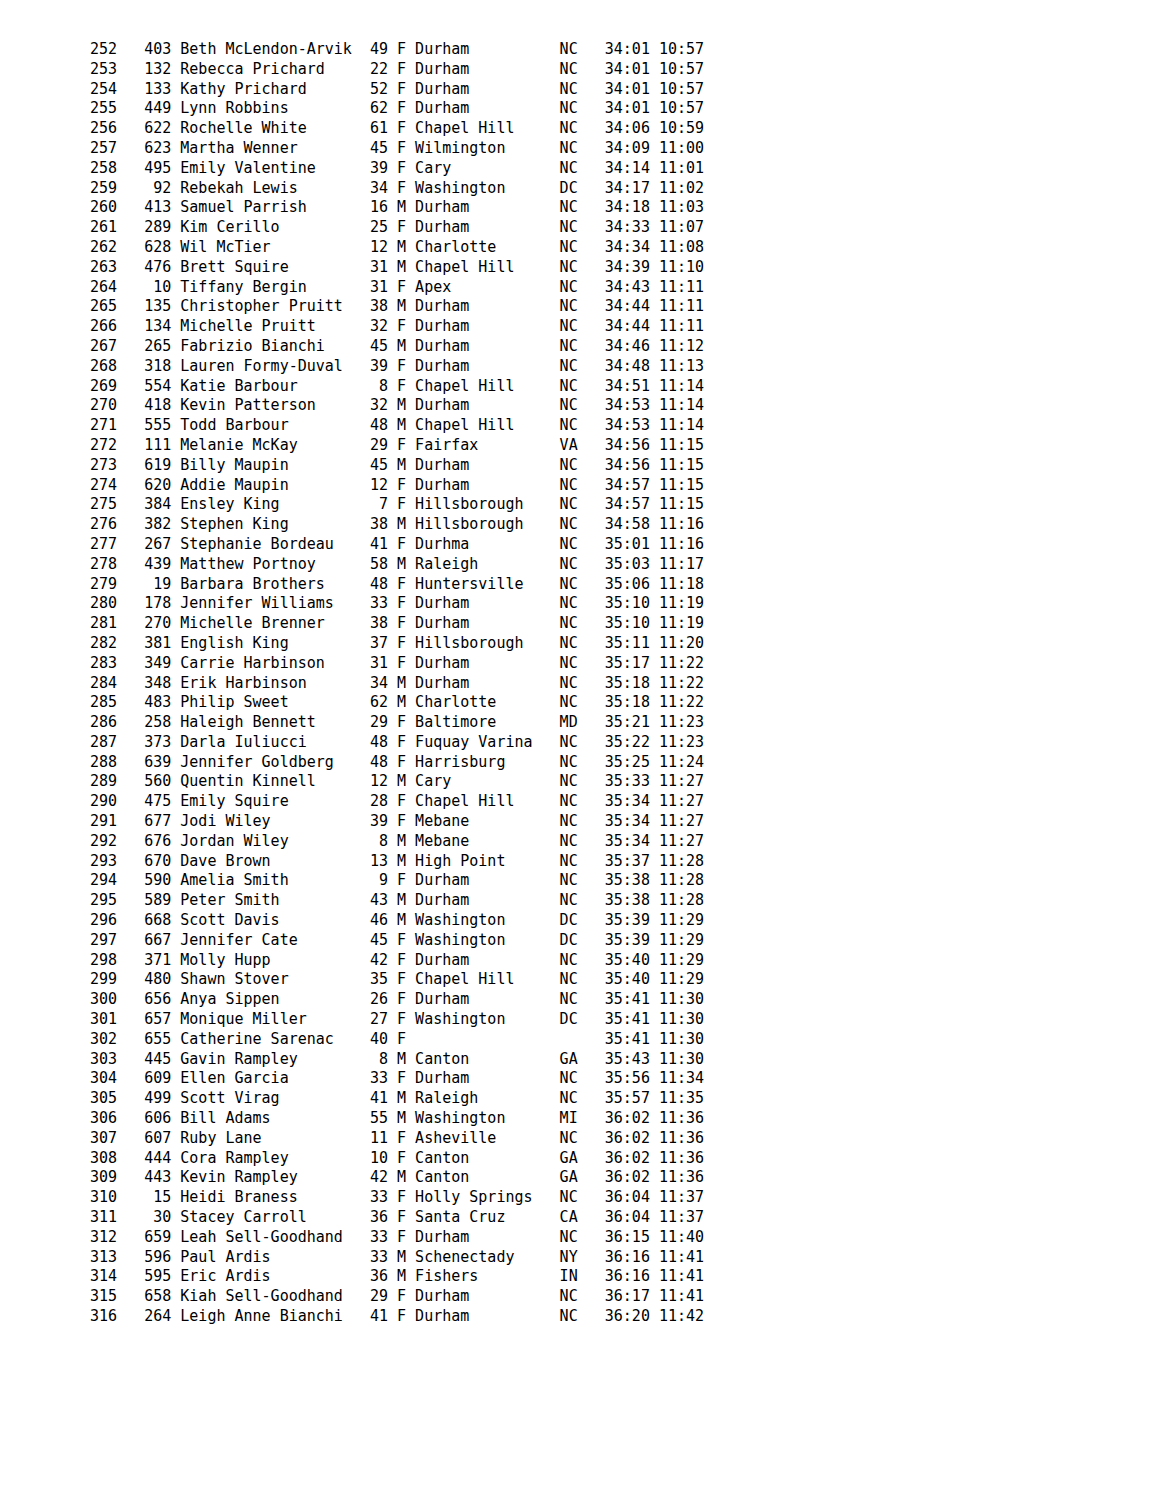252   403 Beth McLendon-Arvik  49 F Durham          NC   34:01 10:57
253   132 Rebecca Prichard     22 F Durham          NC   34:01 10:57
254   133 Kathy Prichard       52 F Durham          NC   34:01 10:57
255   449 Lynn Robbins         62 F Durham          NC   34:01 10:57
256   622 Rochelle White       61 F Chapel Hill     NC   34:06 10:59
257   623 Martha Wenner        45 F Wilmington      NC   34:09 11:00
258   495 Emily Valentine      39 F Cary            NC   34:14 11:01
259    92 Rebekah Lewis        34 F Washington      DC   34:17 11:02
260   413 Samuel Parrish       16 M Durham          NC   34:18 11:03
261   289 Kim Cerillo          25 F Durham          NC   34:33 11:07
262   628 Wil McTier           12 M Charlotte       NC   34:34 11:08
263   476 Brett Squire         31 M Chapel Hill     NC   34:39 11:10
264    10 Tiffany Bergin       31 F Apex            NC   34:43 11:11
265   135 Christopher Pruitt   38 M Durham          NC   34:44 11:11
266   134 Michelle Pruitt      32 F Durham          NC   34:44 11:11
267   265 Fabrizio Bianchi     45 M Durham          NC   34:46 11:12
268   318 Lauren Formy-Duval   39 F Durham          NC   34:48 11:13
269   554 Katie Barbour         8 F Chapel Hill     NC   34:51 11:14
270   418 Kevin Patterson      32 M Durham          NC   34:53 11:14
271   555 Todd Barbour         48 M Chapel Hill     NC   34:53 11:14
272   111 Melanie McKay        29 F Fairfax         VA   34:56 11:15
273   619 Billy Maupin         45 M Durham          NC   34:56 11:15
274   620 Addie Maupin         12 F Durham          NC   34:57 11:15
275   384 Ensley King           7 F Hillsborough    NC   34:57 11:15
276   382 Stephen King         38 M Hillsborough    NC   34:58 11:16
277   267 Stephanie Bordeau    41 F Durhma          NC   35:01 11:16
278   439 Matthew Portnoy      58 M Raleigh         NC   35:03 11:17
279    19 Barbara Brothers     48 F Huntersville    NC   35:06 11:18
280   178 Jennifer Williams    33 F Durham          NC   35:10 11:19
281   270 Michelle Brenner     38 F Durham          NC   35:10 11:19
282   381 English King         37 F Hillsborough    NC   35:11 11:20
283   349 Carrie Harbinson     31 F Durham          NC   35:17 11:22
284   348 Erik Harbinson       34 M Durham          NC   35:18 11:22
285   483 Philip Sweet         62 M Charlotte       NC   35:18 11:22
286   258 Haleigh Bennett      29 F Baltimore       MD   35:21 11:23
287   373 Darla Iuliucci       48 F Fuquay Varina   NC   35:22 11:23
288   639 Jennifer Goldberg    48 F Harrisburg      NC   35:25 11:24
289   560 Quentin Kinnell      12 M Cary            NC   35:33 11:27
290   475 Emily Squire         28 F Chapel Hill     NC   35:34 11:27
291   677 Jodi Wiley           39 F Mebane          NC   35:34 11:27
292   676 Jordan Wiley          8 M Mebane          NC   35:34 11:27
293   670 Dave Brown           13 M High Point      NC   35:37 11:28
294   590 Amelia Smith          9 F Durham          NC   35:38 11:28
295   589 Peter Smith          43 M Durham          NC   35:38 11:28
296   668 Scott Davis          46 M Washington      DC   35:39 11:29
297   667 Jennifer Cate        45 F Washington      DC   35:39 11:29
298   371 Molly Hupp           42 F Durham          NC   35:40 11:29
299   480 Shawn Stover         35 F Chapel Hill     NC   35:40 11:29
300   656 Anya Sippen          26 F Durham          NC   35:41 11:30
301   657 Monique Miller       27 F Washington      DC   35:41 11:30
302   655 Catherine Sarenac    40 F                      35:41 11:30
303   445 Gavin Rampley         8 M Canton          GA   35:43 11:30
304   609 Ellen Garcia         33 F Durham          NC   35:56 11:34
305   499 Scott Virag          41 M Raleigh         NC   35:57 11:35
306   606 Bill Adams           55 M Washington      MI   36:02 11:36
307   607 Ruby Lane            11 F Asheville       NC   36:02 11:36
308   444 Cora Rampley         10 F Canton          GA   36:02 11:36
309   443 Kevin Rampley        42 M Canton          GA   36:02 11:36
310    15 Heidi Braness        33 F Holly Springs   NC   36:04 11:37
311    30 Stacey Carroll       36 F Santa Cruz      CA   36:04 11:37
312   659 Leah Sell-Goodhand   33 F Durham          NC   36:15 11:40
313   596 Paul Ardis           33 M Schenectady     NY   36:16 11:41
314   595 Eric Ardis           36 M Fishers         IN   36:16 11:41
315   658 Kiah Sell-Goodhand   29 F Durham          NC   36:17 11:41
316   264 Leigh Anne Bianchi   41 F Durham          NC   36:20 11:42